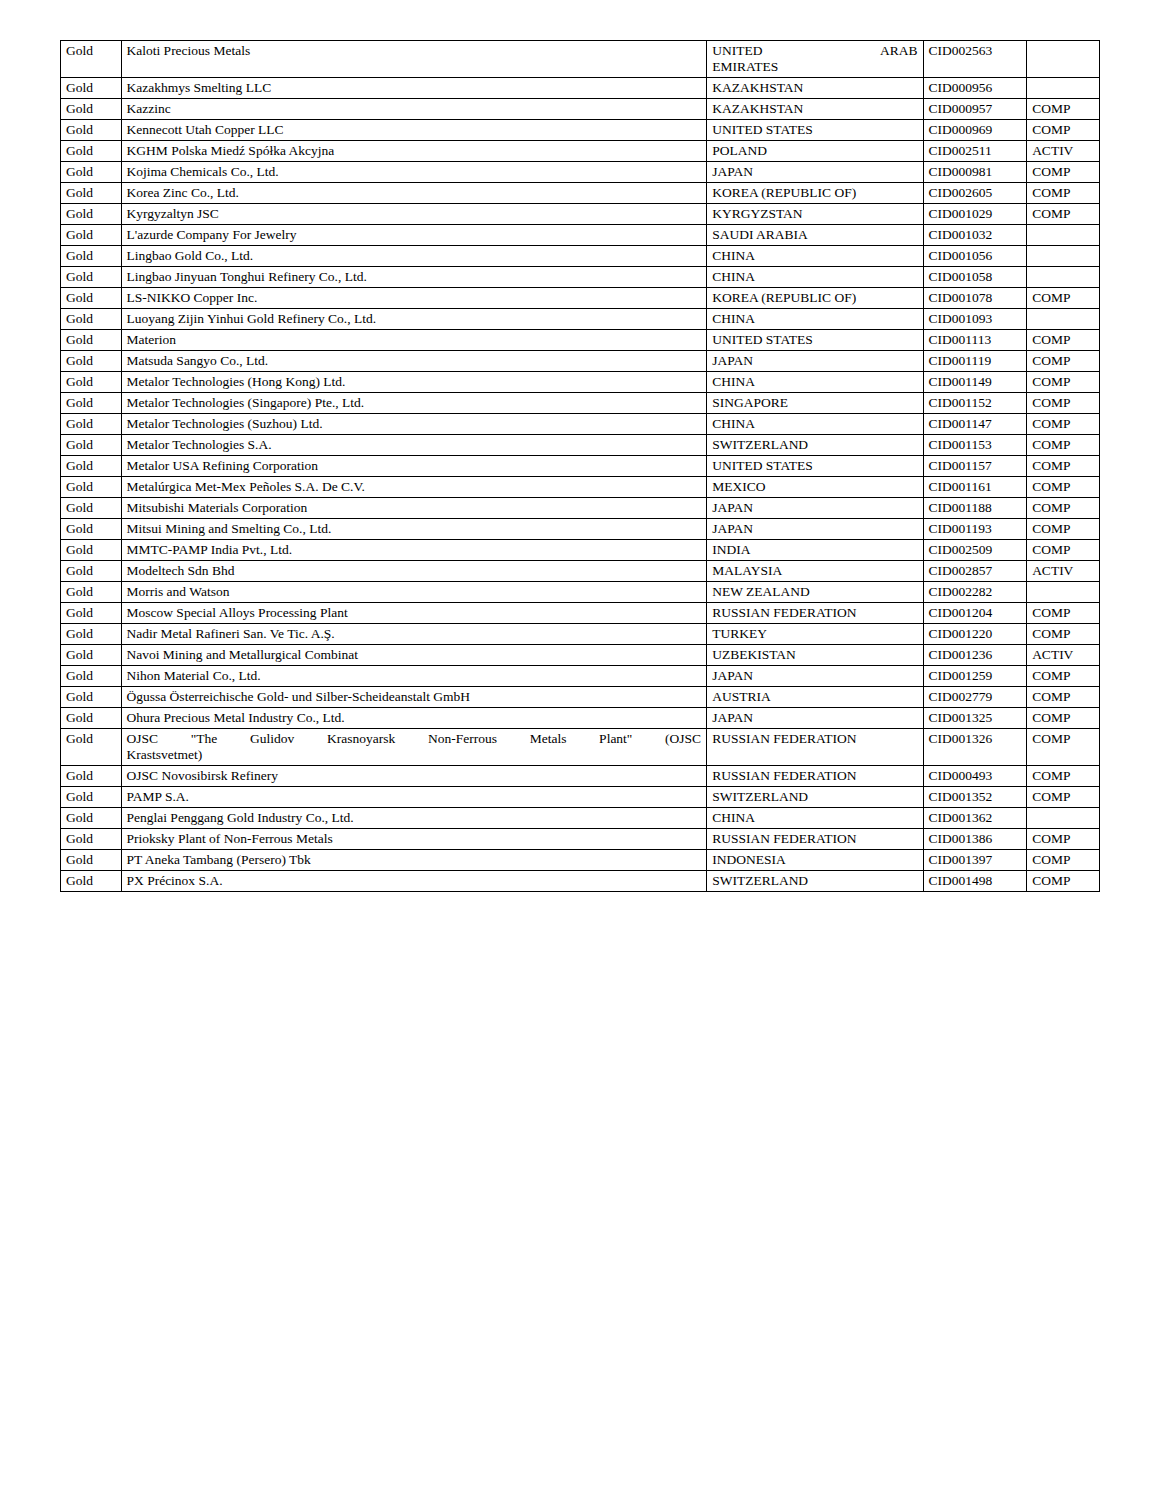| Gold | Kaloti Precious Metals | UNITED ARAB EMIRATES | CID002563 | |
| Gold | Kazakhmys Smelting LLC | KAZAKHSTAN | CID000956 | |
| Gold | Kazzinc | KAZAKHSTAN | CID000957 | COMP |
| Gold | Kennecott Utah Copper LLC | UNITED STATES | CID000969 | COMP |
| Gold | KGHM Polska Miedź Spółka Akcyjna | POLAND | CID002511 | ACTIV |
| Gold | Kojima Chemicals Co., Ltd. | JAPAN | CID000981 | COMP |
| Gold | Korea Zinc Co., Ltd. | KOREA (REPUBLIC OF) | CID002605 | COMP |
| Gold | Kyrgyzaltyn JSC | KYRGYZSTAN | CID001029 | COMP |
| Gold | L'azurde Company For Jewelry | SAUDI ARABIA | CID001032 | |
| Gold | Lingbao Gold Co., Ltd. | CHINA | CID001056 | |
| Gold | Lingbao Jinyuan Tonghui Refinery Co., Ltd. | CHINA | CID001058 | |
| Gold | LS-NIKKO Copper Inc. | KOREA (REPUBLIC OF) | CID001078 | COMP |
| Gold | Luoyang Zijin Yinhui Gold Refinery Co., Ltd. | CHINA | CID001093 | |
| Gold | Materion | UNITED STATES | CID001113 | COMP |
| Gold | Matsuda Sangyo Co., Ltd. | JAPAN | CID001119 | COMP |
| Gold | Metalor Technologies (Hong Kong) Ltd. | CHINA | CID001149 | COMP |
| Gold | Metalor Technologies (Singapore) Pte., Ltd. | SINGAPORE | CID001152 | COMP |
| Gold | Metalor Technologies (Suzhou) Ltd. | CHINA | CID001147 | COMP |
| Gold | Metalor Technologies S.A. | SWITZERLAND | CID001153 | COMP |
| Gold | Metalor USA Refining Corporation | UNITED STATES | CID001157 | COMP |
| Gold | Metalúrgica Met-Mex Peñoles S.A. De C.V. | MEXICO | CID001161 | COMP |
| Gold | Mitsubishi Materials Corporation | JAPAN | CID001188 | COMP |
| Gold | Mitsui Mining and Smelting Co., Ltd. | JAPAN | CID001193 | COMP |
| Gold | MMTC-PAMP India Pvt., Ltd. | INDIA | CID002509 | COMP |
| Gold | Modeltech Sdn Bhd | MALAYSIA | CID002857 | ACTIV |
| Gold | Morris and Watson | NEW ZEALAND | CID002282 | |
| Gold | Moscow Special Alloys Processing Plant | RUSSIAN FEDERATION | CID001204 | COMP |
| Gold | Nadir Metal Rafineri San. Ve Tic. A.Ş. | TURKEY | CID001220 | COMP |
| Gold | Navoi Mining and Metallurgical Combinat | UZBEKISTAN | CID001236 | ACTIV |
| Gold | Nihon Material Co., Ltd. | JAPAN | CID001259 | COMP |
| Gold | Ögussa Österreichische Gold- und Silber-Scheideanstalt GmbH | AUSTRIA | CID002779 | COMP |
| Gold | Ohura Precious Metal Industry Co., Ltd. | JAPAN | CID001325 | COMP |
| Gold | OJSC "The Gulidov Krasnoyarsk Non-Ferrous Metals Plant" (OJSC Krastsvetmet) | RUSSIAN FEDERATION | CID001326 | COMP |
| Gold | OJSC Novosibirsk Refinery | RUSSIAN FEDERATION | CID000493 | COMP |
| Gold | PAMP S.A. | SWITZERLAND | CID001352 | COMP |
| Gold | Penglai Penggang Gold Industry Co., Ltd. | CHINA | CID001362 | |
| Gold | Prioksky Plant of Non-Ferrous Metals | RUSSIAN FEDERATION | CID001386 | COMP |
| Gold | PT Aneka Tambang (Persero) Tbk | INDONESIA | CID001397 | COMP |
| Gold | PX Précinox S.A. | SWITZERLAND | CID001498 | COMP |